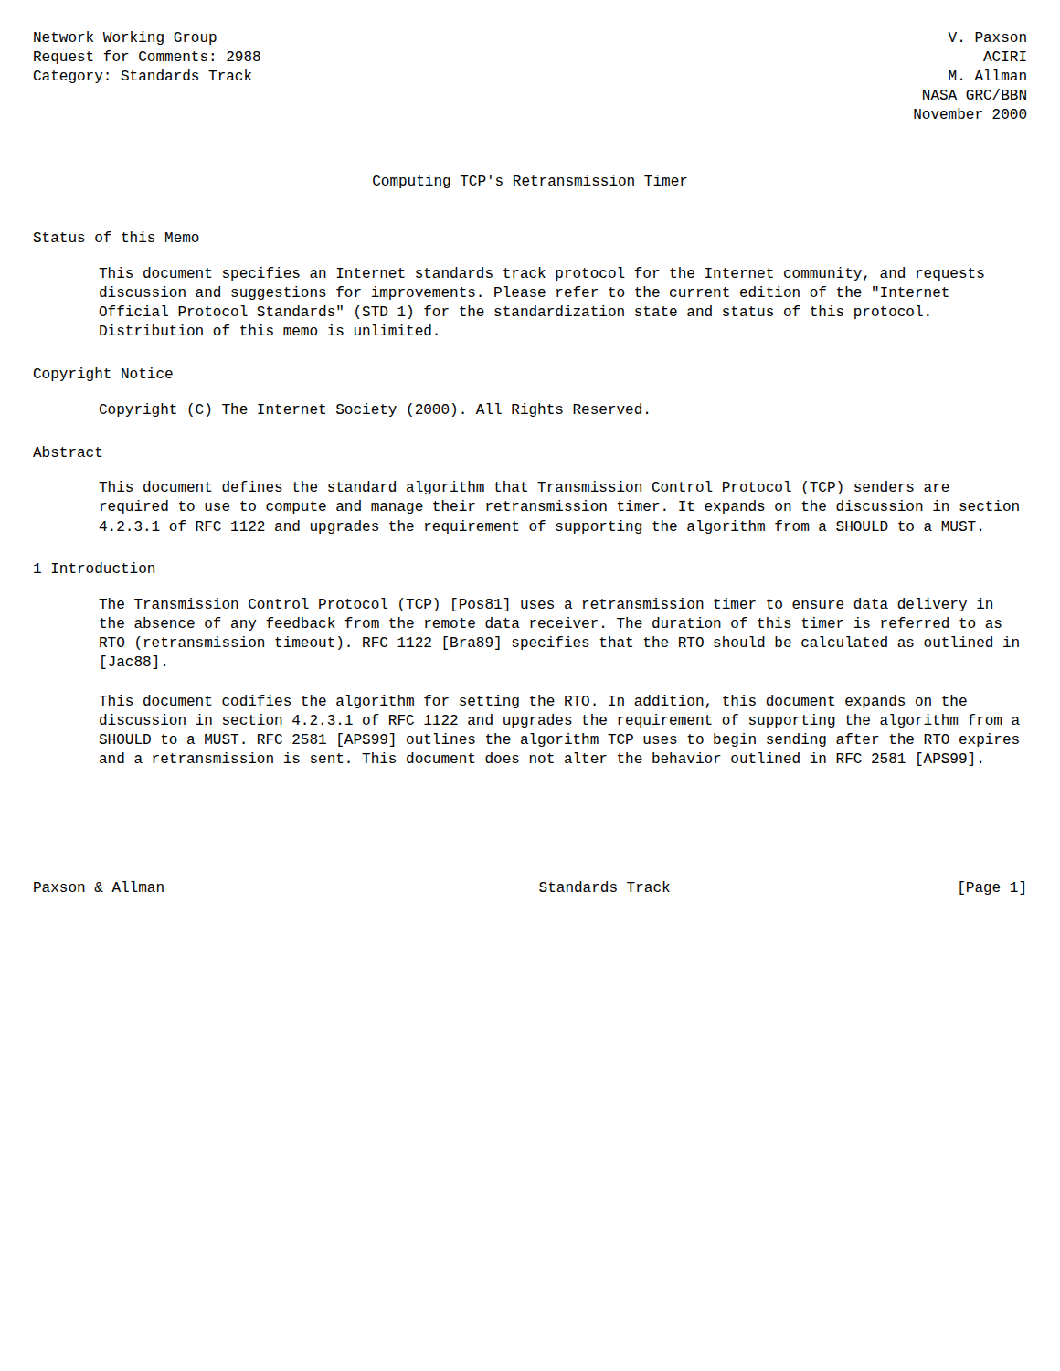Network Working Group V. Paxson
Request for Comments: 2988 ACIRI
Category: Standards Track M. Allman
NASA GRC/BBN
November 2000
Computing TCP's Retransmission Timer
Status of this Memo
This document specifies an Internet standards track protocol for the Internet community, and requests discussion and suggestions for improvements. Please refer to the current edition of the "Internet Official Protocol Standards" (STD 1) for the standardization state and status of this protocol. Distribution of this memo is unlimited.
Copyright Notice
Copyright (C) The Internet Society (2000). All Rights Reserved.
Abstract
This document defines the standard algorithm that Transmission Control Protocol (TCP) senders are required to use to compute and manage their retransmission timer. It expands on the discussion in section 4.2.3.1 of RFC 1122 and upgrades the requirement of supporting the algorithm from a SHOULD to a MUST.
1 Introduction
The Transmission Control Protocol (TCP) [Pos81] uses a retransmission timer to ensure data delivery in the absence of any feedback from the remote data receiver. The duration of this timer is referred to as RTO (retransmission timeout). RFC 1122 [Bra89] specifies that the RTO should be calculated as outlined in [Jac88].
This document codifies the algorithm for setting the RTO. In addition, this document expands on the discussion in section 4.2.3.1 of RFC 1122 and upgrades the requirement of supporting the algorithm from a SHOULD to a MUST. RFC 2581 [APS99] outlines the algorithm TCP uses to begin sending after the RTO expires and a retransmission is sent. This document does not alter the behavior outlined in RFC 2581 [APS99].
Paxson & Allman Standards Track[Page 1]